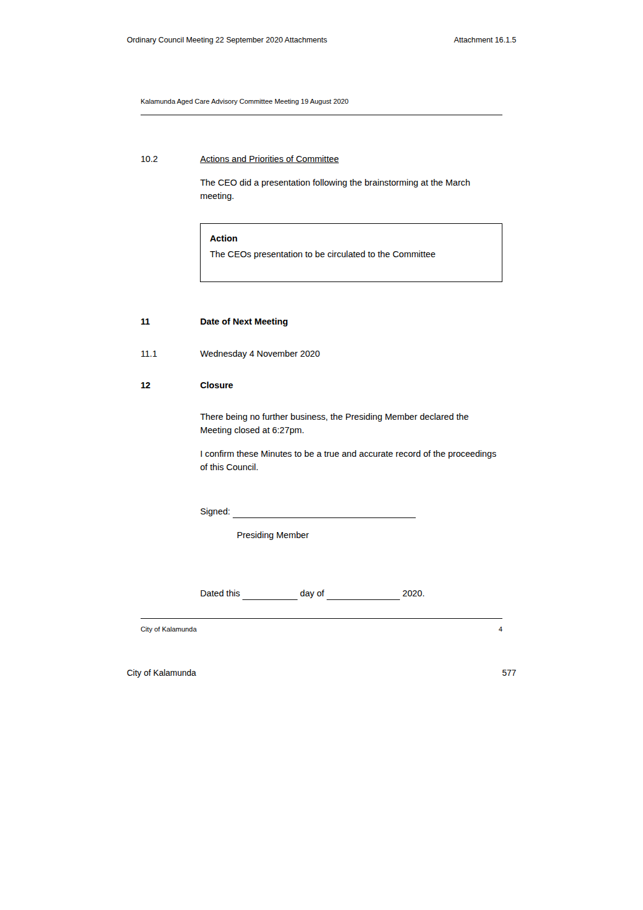Ordinary Council Meeting 22 September 2020 Attachments Attachment 16.1.5
Kalamunda Aged Care Advisory Committee Meeting 19 August 2020
10.2
Actions and Priorities of Committee
The CEO did a presentation following the brainstorming at the March meeting.
Action
The CEOs presentation to be circulated to the Committee
11
Date of Next Meeting
11.1
Wednesday 4 November 2020
12
Closure
There being no further business, the Presiding Member declared the Meeting closed at 6:27pm.
I confirm these Minutes to be a true and accurate record of the proceedings of this Council.
Signed:
Presiding Member
Dated this day of 2020.
City of Kalamunda 4
City of Kalamunda 577